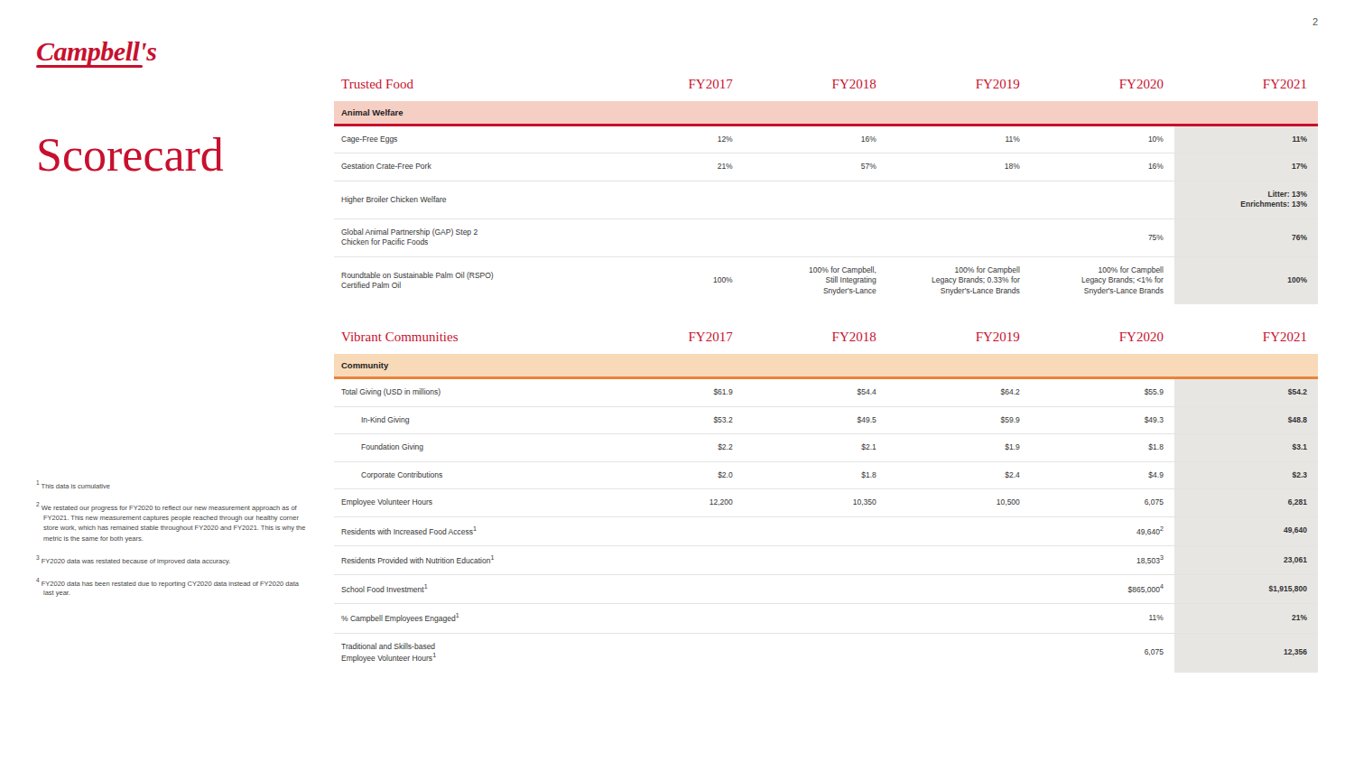2
Campbell's
Scorecard
1 This data is cumulative
2 We restated our progress for FY2020 to reflect our new measurement approach as of FY2021. This new measurement captures people reached through our healthy corner store work, which has remained stable throughout FY2020 and FY2021. This is why the metric is the same for both years.
3 FY2020 data was restated because of improved data accuracy.
4 FY2020 data has been restated due to reporting CY2020 data instead of FY2020 data last year.
| Trusted Food | FY2017 | FY2018 | FY2019 | FY2020 | FY2021 |
| --- | --- | --- | --- | --- | --- |
| Animal Welfare |
| Cage-Free Eggs | 12% | 16% | 11% | 10% | 11% |
| Gestation Crate-Free Pork | 21% | 57% | 18% | 16% | 17% |
| Higher Broiler Chicken Welfare | | | | | Litter: 13% Enrichments: 13% |
| Global Animal Partnership (GAP) Step 2 Chicken for Pacific Foods | | | | 75% | 76% |
| Roundtable on Sustainable Palm Oil (RSPO) Certified Palm Oil | 100% | 100% for Campbell, Still Integrating Snyder's-Lance | 100% for Campbell Legacy Brands; 0.33% for Snyder's-Lance Brands | 100% for Campbell Legacy Brands; <1% for Snyder's-Lance Brands | 100% |
| Vibrant Communities | FY2017 | FY2018 | FY2019 | FY2020 | FY2021 |
| Community |
| Total Giving (USD in millions) | $61.9 | $54.4 | $64.2 | $55.9 | $54.2 |
| In-Kind Giving | $53.2 | $49.5 | $59.9 | $49.3 | $48.8 |
| Foundation Giving | $2.2 | $2.1 | $1.9 | $1.8 | $3.1 |
| Corporate Contributions | $2.0 | $1.8 | $2.4 | $4.9 | $2.3 |
| Employee Volunteer Hours | 12,200 | 10,350 | 10,500 | 6,075 | 6,281 |
| Residents with Increased Food Access 1 | | | | 49,640 2 | 49,640 |
| Residents Provided with Nutrition Education 1 | | | | 18,503 3 | 23,061 |
| School Food Investment 1 | | | | $865,000 4 | $1,915,800 |
| % Campbell Employees Engaged 1 | | | | 11% | 21% |
| Traditional and Skills-based Employee Volunteer Hours 1 | | | | 6,075 | 12,356 |